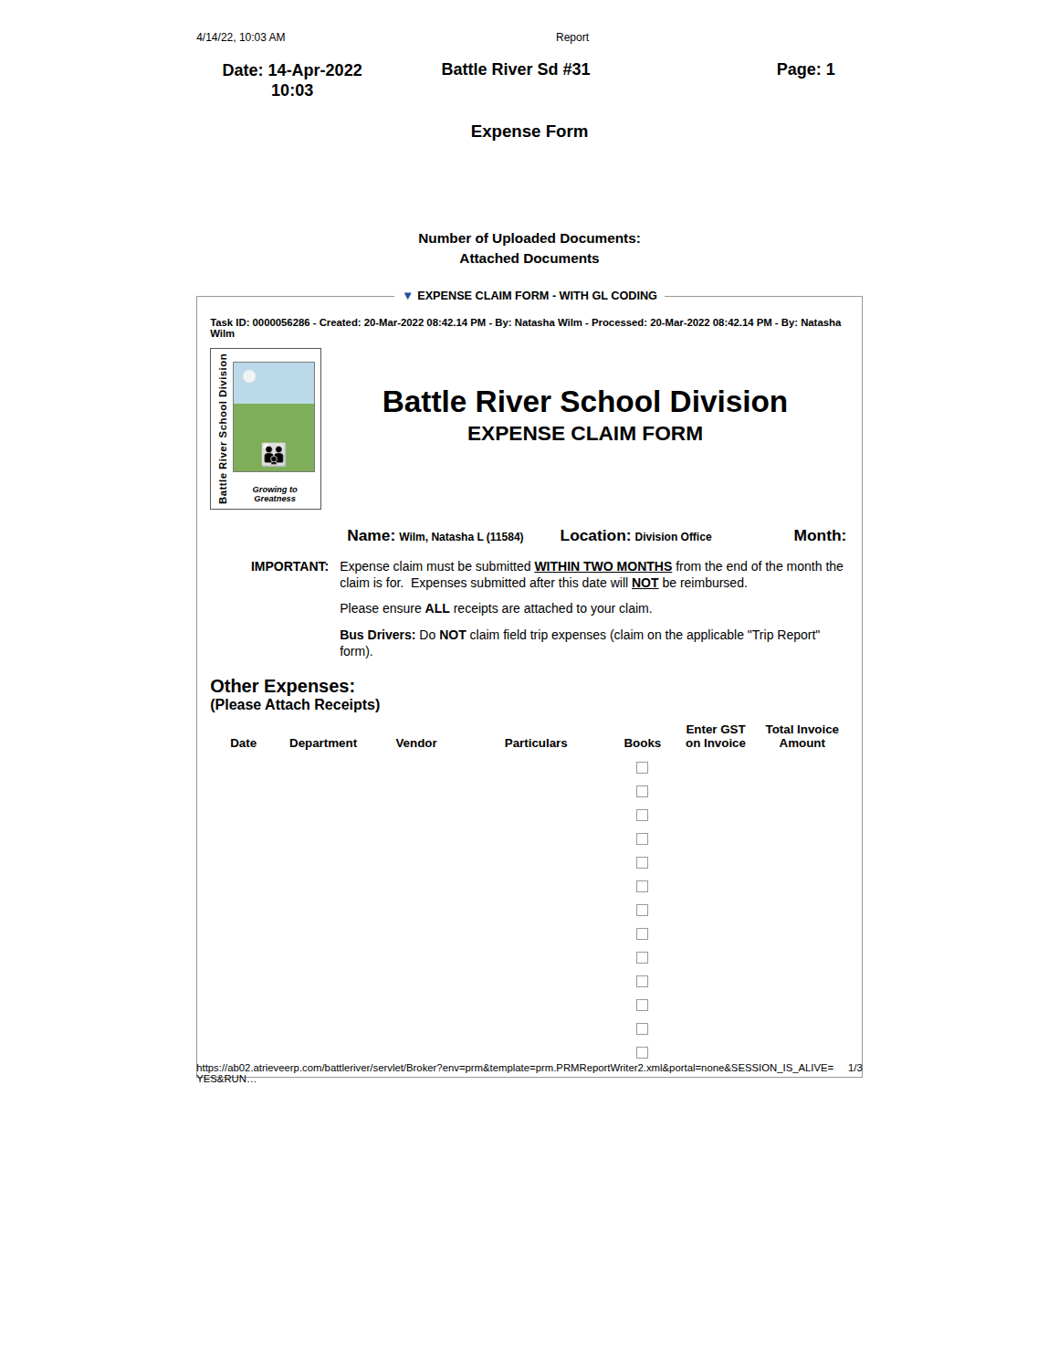4/14/22, 10:03 AM
Report
Date: 14-Apr-2022
10:03
Battle River Sd #31
Page: 1
Expense Form
Number of Uploaded Documents:
Attached Documents
▼EXPENSE CLAIM FORM - WITH GL CODING
Task ID: 0000056286 - Created: 20-Mar-2022 08:42.14 PM - By: Natasha Wilm - Processed: 20-Mar-2022 08:42.14 PM - By: Natasha Wilm
Battle River School Division
👪
Growing to Greatness
Battle River School Division
EXPENSE CLAIM FORM
Name: Wilm, Natasha L (11584)
Location: Division Office
Month:
IMPORTANT:
Expense claim must be submitted WITHIN TWO MONTHS from the end of the month the claim is for. Expenses submitted after this date will NOT be reimbursed.
Please ensure ALL receipts are attached to your claim.
Bus Drivers: Do NOT claim field trip expenses (claim on the applicable "Trip Report" form).
Other Expenses:
(Please Attach Receipts)
| Date | Department | Vendor | Particulars | Books | Enter GST on Invoice | Total Invoice Amount |
| --- | --- | --- | --- | --- | --- | --- |
https://ab02.atrieveerp.com/battleriver/servlet/Broker?env=prm&template=prm.PRMReportWriter2.xml&portal=none&SESSION_IS_ALIVE=YES&RUN…
1/3